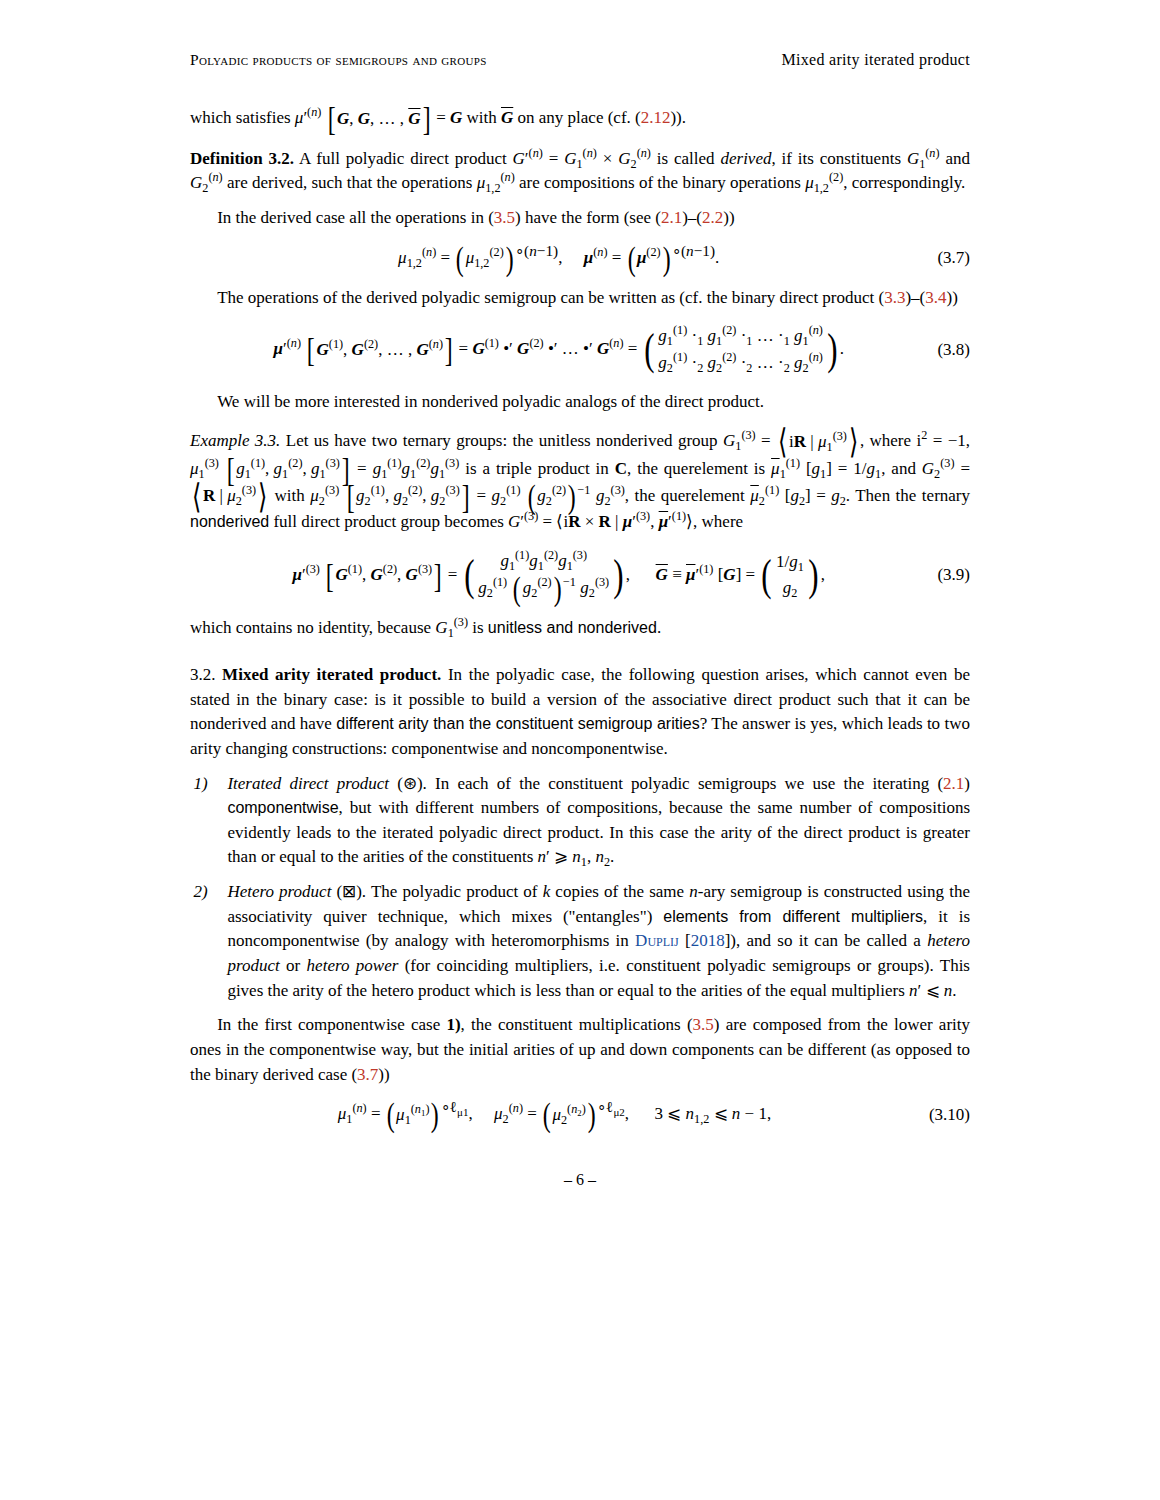Polyadic products of semigroups and groups
Mixed arity iterated product
which satisfies μ′(n) [G, G, … , G] = G with G on any place (cf. (2.12)).
Definition 3.2. A full polyadic direct product G′(n) = G1(n) × G2(n) is called derived, if its constituents G1(n) and G2(n) are derived, such that the operations μ1,2(n) are compositions of the binary operations μ1,2(2), correspondingly.
In the derived case all the operations in (3.5) have the form (see (2.1)–(2.2))
μ1,2(n) = (μ1,2(2))∘(n−1), μ(n) = (μ(2))∘(n−1).
(3.7)
The operations of the derived polyadic semigroup can be written as (cf. the binary direct product (3.3)–(3.4))
μ′(n) [G(1), G(2), … , G(n)] = G(1) •′ G(2) •′ … •′ G(n) = ( g1(1) ·1 g1(2) ·1 … ·1 g1(n) g2(1) ·2 g2(2) ·2 … ·2 g2(n) ) .
(3.8)
We will be more interested in nonderived polyadic analogs of the direct product.
Example 3.3. Let us have two ternary groups: the unitless nonderived group G1(3) = ⟨iR | μ1(3)⟩, where i2 = −1, μ1(3) [g1(1), g1(2), g1(3)] = g1(1)g1(2)g1(3) is a triple product in C, the querelement is μ1(1) [g1] = 1/g1, and G2(3) = ⟨R | μ2(3)⟩ with μ2(3) [g2(1), g2(2), g2(3)] = g2(1) (g2(2))−1 g2(3), the querelement μ2(1) [g2] = g2. Then the ternary nonderived full direct product group becomes G′(3) = ⟨iR × R | μ′(3), μ′(1)⟩, where
μ′(3) [G(1), G(2), G(3)] = ( g1(1)g1(2)g1(3) g2(1) (g2(2))−1 g2(3) ) , G ≡ μ′(1) [G] = ( 1/g1 g2 ) ,
(3.9)
which contains no identity, because G1(3) is unitless and nonderived.
3.2. Mixed arity iterated product. In the polyadic case, the following question arises, which cannot even be stated in the binary case: is it possible to build a version of the associative direct product such that it can be nonderived and have different arity than the constituent semigroup arities? The answer is yes, which leads to two arity changing constructions: componentwise and noncomponentwise.
1) Iterated direct product (⊛). In each of the constituent polyadic semigroups we use the iterating (2.1) componentwise, but with different numbers of compositions, because the same number of compositions evidently leads to the iterated polyadic direct product. In this case the arity of the direct product is greater than or equal to the arities of the constituents n′ ⩾ n1, n2.
2) Hetero product (⊠). The polyadic product of k copies of the same n-ary semigroup is constructed using the associativity quiver technique, which mixes ("entangles") elements from different multipliers, it is noncomponentwise (by analogy with heteromorphisms in Duplij [2018]), and so it can be called a hetero product or hetero power (for coinciding multipliers, i.e. constituent polyadic semigroups or groups). This gives the arity of the hetero product which is less than or equal to the arities of the equal multipliers n′ ⩽ n.
In the first componentwise case 1), the constituent multiplications (3.5) are composed from the lower arity ones in the componentwise way, but the initial arities of up and down components can be different (as opposed to the binary derived case (3.7))
μ1(n) = (μ1(n1))∘ℓμ1, μ2(n) = (μ2(n2))∘ℓμ2, 3 ⩽ n1,2 ⩽ n − 1,
(3.10)
– 6 –